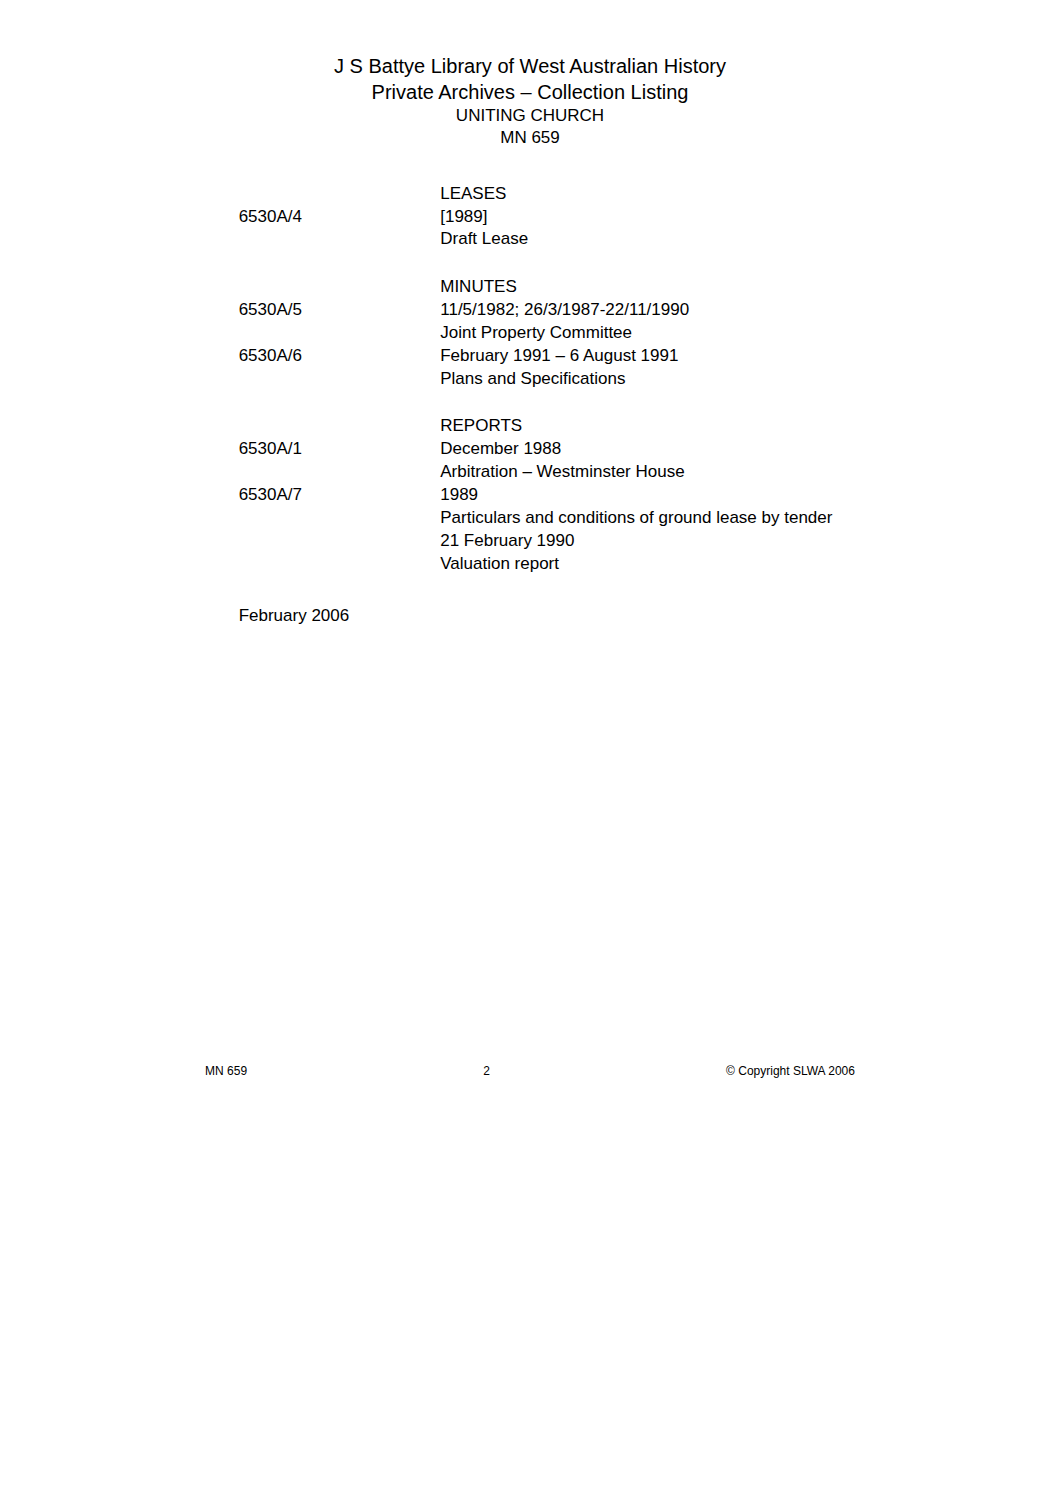J S Battye Library of West Australian History Private Archives – Collection Listing UNITING CHURCH MN 659
LEASES
6530A/4
[1989] Draft Lease
MINUTES
6530A/5
11/5/1982; 26/3/1987-22/11/1990 Joint Property Committee
6530A/6
February 1991 – 6 August 1991 Plans and Specifications
REPORTS
6530A/1
December 1988 Arbitration – Westminster House
6530A/7
1989 Particulars and conditions of ground lease by tender 21 February 1990 Valuation report
February 2006
MN 659 2 © Copyright SLWA 2006